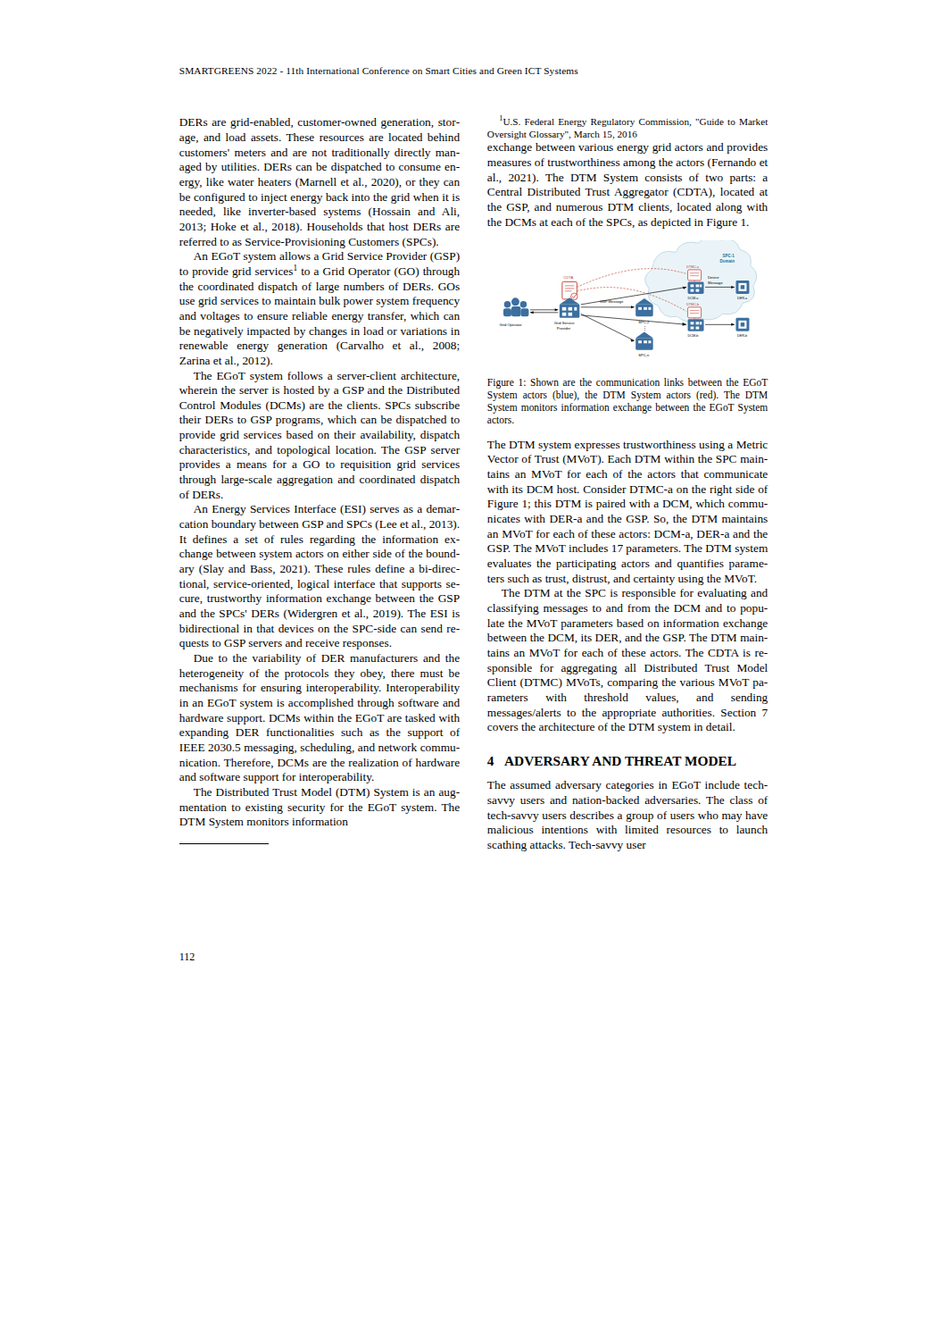SMARTGREENS 2022 - 11th International Conference on Smart Cities and Green ICT Systems
DERs are grid-enabled, customer-owned generation, storage, and load assets. These resources are located behind customers' meters and are not traditionally directly managed by utilities. DERs can be dispatched to consume energy, like water heaters (Marnell et al., 2020), or they can be configured to inject energy back into the grid when it is needed, like inverter-based systems (Hossain and Ali, 2013; Hoke et al., 2018). Households that host DERs are referred to as Service-Provisioning Customers (SPCs).
An EGoT system allows a Grid Service Provider (GSP) to provide grid services1 to a Grid Operator (GO) through the coordinated dispatch of large numbers of DERs. GOs use grid services to maintain bulk power system frequency and voltages to ensure reliable energy transfer, which can be negatively impacted by changes in load or variations in renewable energy generation (Carvalho et al., 2008; Zarina et al., 2012).
The EGoT system follows a server-client architecture, wherein the server is hosted by a GSP and the Distributed Control Modules (DCMs) are the clients. SPCs subscribe their DERs to GSP programs, which can be dispatched to provide grid services based on their availability, dispatch characteristics, and topological location. The GSP server provides a means for a GO to requisition grid services through large-scale aggregation and coordinated dispatch of DERs.
An Energy Services Interface (ESI) serves as a demarcation boundary between GSP and SPCs (Lee et al., 2013). It defines a set of rules regarding the information exchange between system actors on either side of the boundary (Slay and Bass, 2021). These rules define a bi-directional, service-oriented, logical interface that supports secure, trustworthy information exchange between the GSP and the SPCs' DERs (Widergren et al., 2019). The ESI is bidirectional in that devices on the SPC-side can send requests to GSP servers and receive responses.
Due to the variability of DER manufacturers and the heterogeneity of the protocols they obey, there must be mechanisms for ensuring interoperability. Interoperability in an EGoT system is accomplished through software and hardware support. DCMs within the EGoT are tasked with expanding DER functionalities such as the support of IEEE 2030.5 messaging, scheduling, and network communication. Therefore, DCMs are the realization of hardware and software support for interoperability.
The Distributed Trust Model (DTM) System is an augmentation to existing security for the EGoT system. The DTM System monitors information
1U.S. Federal Energy Regulatory Commission, "Guide to Market Oversight Glossary", March 15, 2016
exchange between various energy grid actors and provides measures of trustworthiness among the actors (Fernando et al., 2021). The DTM System consists of two parts: a Central Distributed Trust Aggregator (CDTA), located at the GSP, and numerous DTM clients, located along with the DCMs at each of the SPCs, as depicted in Figure 1.
SPC-1 Domain Grid Operator CDTA Grid Service Provider SPC-2 SPC-n ⋮ DTMC-a DCM-a DER-a DTMC-b DCM-b DER-b GSP Message Device Message
Figure 1: Shown are the communication links between the EGoT System actors (blue), the DTM System actors (red). The DTM System monitors information exchange between the EGoT System actors.
The DTM system expresses trustworthiness using a Metric Vector of Trust (MVoT). Each DTM within the SPC maintains an MVoT for each of the actors that communicate with its DCM host. Consider DTMC-a on the right side of Figure 1; this DTM is paired with a DCM, which communicates with DER-a and the GSP. So, the DTM maintains an MVoT for each of these actors: DCM-a, DER-a and the GSP. The MVoT includes 17 parameters. The DTM system evaluates the participating actors and quantifies parameters such as trust, distrust, and certainty using the MVoT.
The DTM at the SPC is responsible for evaluating and classifying messages to and from the DCM and to populate the MVoT parameters based on information exchange between the DCM, its DER, and the GSP. The DTM maintains an MVoT for each of these actors. The CDTA is responsible for aggregating all Distributed Trust Model Client (DTMC) MVoTs, comparing the various MVoT parameters with threshold values, and sending messages/alerts to the appropriate authorities. Section 7 covers the architecture of the DTM system in detail.
4 ADVERSARY AND THREAT MODEL
The assumed adversary categories in EGoT include tech-savvy users and nation-backed adversaries. The class of tech-savvy users describes a group of users who may have malicious intentions with limited resources to launch scathing attacks. Tech-savvy user
112